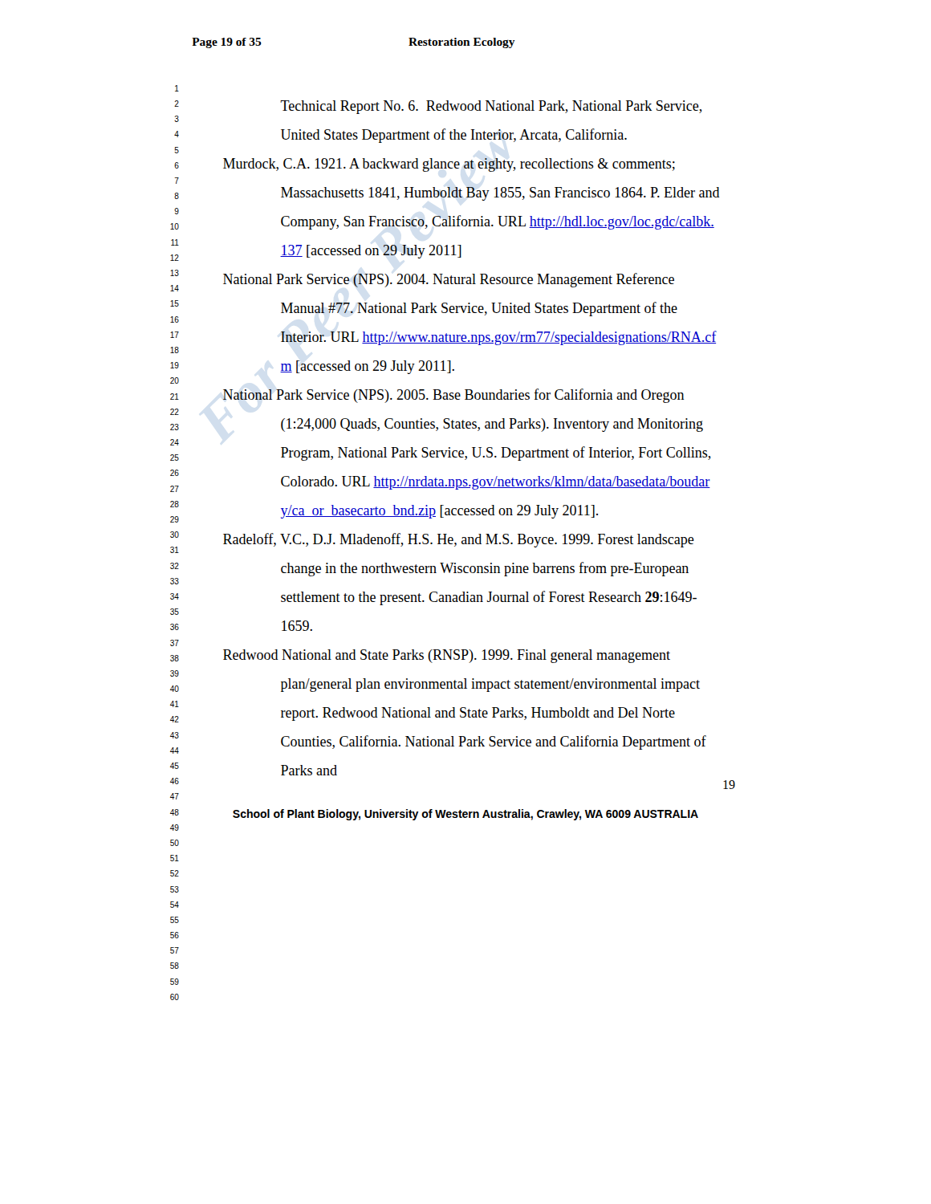Page 19 of 35
Restoration Ecology
1
2
3
4
5
6
7
8
9
10
11
12
13
14
15
16
17
18
19
20
21
22
23
24
25
26
27
28
29
30
31
32
33
34
35
36
37
38
39
40
41
42
43
44
45
46
47
48
49
50
51
52
53
54
55
56
57
58
59
60
For Peer Review
Technical Report No. 6. Redwood National Park, National Park Service, United States Department of the Interior, Arcata, California.
Murdock, C.A. 1921. A backward glance at eighty, recollections & comments; Massachusetts 1841, Humboldt Bay 1855, San Francisco 1864. P. Elder and Company, San Francisco, California. URL http://hdl.loc.gov/loc.gdc/calbk.137 [accessed on 29 July 2011]
National Park Service (NPS). 2004. Natural Resource Management Reference Manual #77. National Park Service, United States Department of the Interior. URL http://www.nature.nps.gov/rm77/specialdesignations/RNA.cfm [accessed on 29 July 2011].
National Park Service (NPS). 2005. Base Boundaries for California and Oregon (1:24,000 Quads, Counties, States, and Parks). Inventory and Monitoring Program, National Park Service, U.S. Department of Interior, Fort Collins, Colorado. URL http://nrdata.nps.gov/networks/klmn/data/basedata/boudary/ca_or_basecarto_bnd.zip [accessed on 29 July 2011].
Radeloff, V.C., D.J. Mladenoff, H.S. He, and M.S. Boyce. 1999. Forest landscape change in the northwestern Wisconsin pine barrens from pre-European settlement to the present. Canadian Journal of Forest Research 29:1649-1659.
Redwood National and State Parks (RNSP). 1999. Final general management plan/general plan environmental impact statement/environmental impact report. Redwood National and State Parks, Humboldt and Del Norte Counties, California. National Park Service and California Department of Parks and
19
School of Plant Biology, University of Western Australia, Crawley, WA 6009 AUSTRALIA